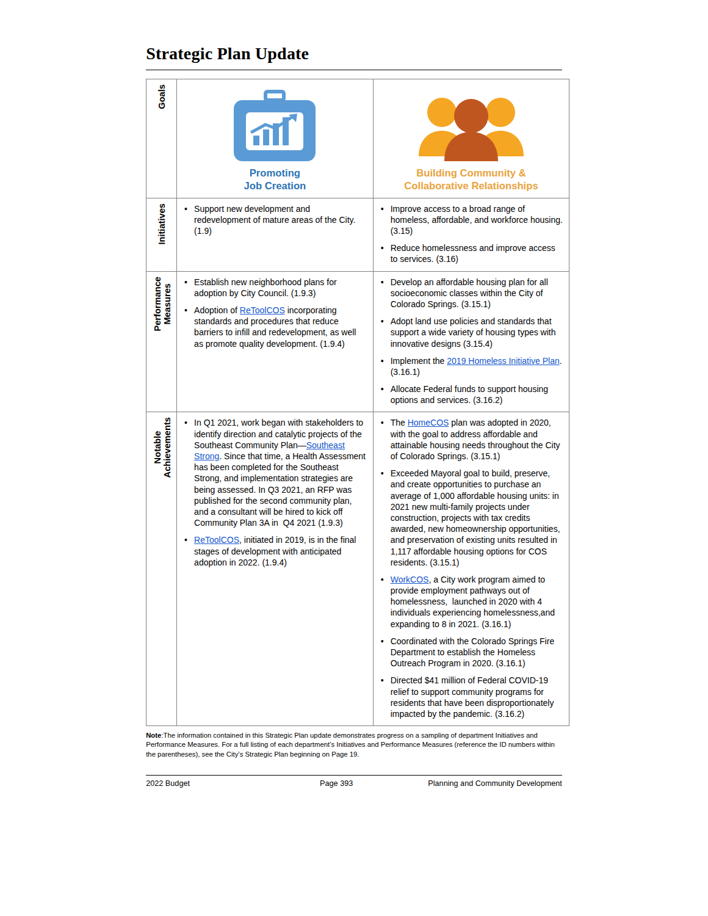Strategic Plan Update
| Goals | Promoting Job Creation | Building Community & Collaborative Relationships |
| Initiatives | Support new development and redevelopment of mature areas of the City. (1.9) | Improve access to a broad range of homeless, affordable, and workforce housing. (3.15) Reduce homelessness and improve access to services. (3.16) |
| Performance Measures | Establish new neighborhood plans for adoption by City Council. (1.9.3) Adoption of ReToolCOS incorporating standards and procedures that reduce barriers to infill and redevelopment, as well as promote quality development. (1.9.4) | Develop an affordable housing plan for all socioeconomic classes within the City of Colorado Springs. (3.15.1) Adopt land use policies and standards that support a wide variety of housing types with innovative designs (3.15.4) Implement the 2019 Homeless Initiative Plan . (3.16.1) Allocate Federal funds to support housing options and services. (3.16.2) |
| Notable Achievements | In Q1 2021, work began with stakeholders to identify direction and catalytic projects of the Southeast Community Plan— Southeast Strong . Since that time, a Health Assessment has been completed for the Southeast Strong, and implementation strategies are being assessed. In Q3 2021, an RFP was published for the second community plan, and a consultant will be hired to kick off Community Plan 3A in Q4 2021 (1.9.3) ReToolCOS , initiated in 2019, is in the final stages of development with anticipated adoption in 2022. (1.9.4) | The HomeCOS plan was adopted in 2020, with the goal to address affordable and attainable housing needs throughout the City of Colorado Springs. (3.15.1) Exceeded Mayoral goal to build, preserve, and create opportunities to purchase an average of 1,000 affordable housing units: in 2021 new multi-family projects under construction, projects with tax credits awarded, new homeownership opportunities, and preservation of existing units resulted in 1,117 affordable housing options for COS residents. (3.15.1) WorkCOS , a City work program aimed to provide employment pathways out of homelessness, launched in 2020 with 4 individuals experiencing homelessness,and expanding to 8 in 2021. (3.16.1) Coordinated with the Colorado Springs Fire Department to establish the Homeless Outreach Program in 2020. (3.16.1) Directed $41 million of Federal COVID-19 relief to support community programs for residents that have been disproportionately impacted by the pandemic. (3.16.2) |
Note:The information contained in this Strategic Plan update demonstrates progress on a sampling of department Initiatives and Performance Measures. For a full listing of each department’s Initiatives and Performance Measures (reference the ID numbers within the parentheses), see the City’s Strategic Plan beginning on Page 19.
2022 Budget
Page 393
Planning and Community Development